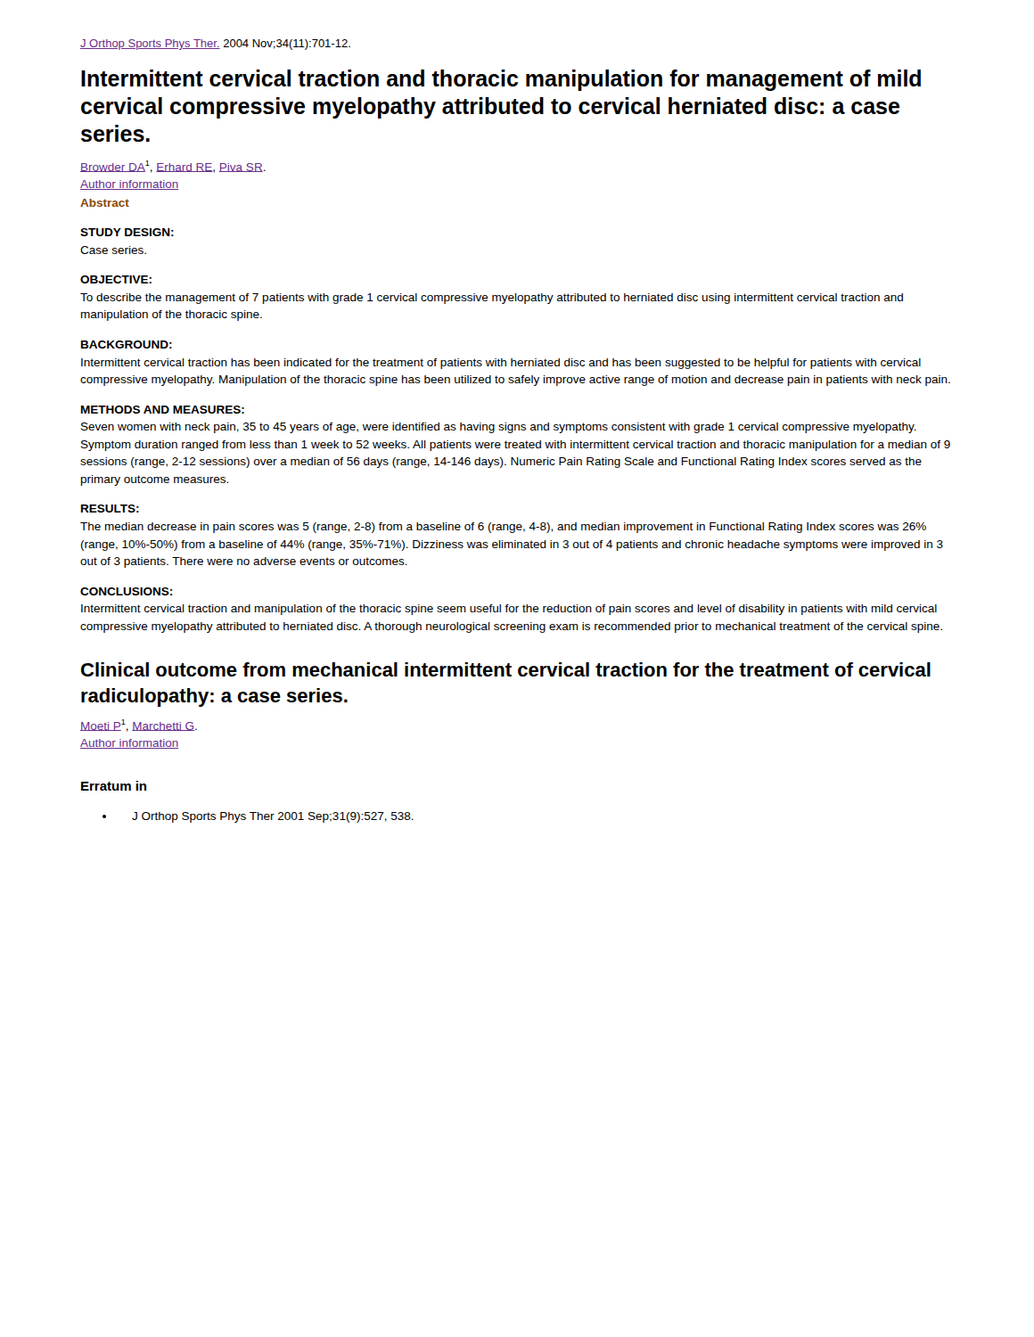J Orthop Sports Phys Ther. 2004 Nov;34(11):701-12.
Intermittent cervical traction and thoracic manipulation for management of mild cervical compressive myelopathy attributed to cervical herniated disc: a case series.
Browder DA1, Erhard RE, Piva SR.
Author information
Abstract
Study design:
Case series.
Objective:
To describe the management of 7 patients with grade 1 cervical compressive myelopathy attributed to herniated disc using intermittent cervical traction and manipulation of the thoracic spine.
Background:
Intermittent cervical traction has been indicated for the treatment of patients with herniated disc and has been suggested to be helpful for patients with cervical compressive myelopathy. Manipulation of the thoracic spine has been utilized to safely improve active range of motion and decrease pain in patients with neck pain.
Methods and measures:
Seven women with neck pain, 35 to 45 years of age, were identified as having signs and symptoms consistent with grade 1 cervical compressive myelopathy. Symptom duration ranged from less than 1 week to 52 weeks. All patients were treated with intermittent cervical traction and thoracic manipulation for a median of 9 sessions (range, 2-12 sessions) over a median of 56 days (range, 14-146 days). Numeric Pain Rating Scale and Functional Rating Index scores served as the primary outcome measures.
Results:
The median decrease in pain scores was 5 (range, 2-8) from a baseline of 6 (range, 4-8), and median improvement in Functional Rating Index scores was 26% (range, 10%-50%) from a baseline of 44% (range, 35%-71%). Dizziness was eliminated in 3 out of 4 patients and chronic headache symptoms were improved in 3 out of 3 patients. There were no adverse events or outcomes.
Conclusions:
Intermittent cervical traction and manipulation of the thoracic spine seem useful for the reduction of pain scores and level of disability in patients with mild cervical compressive myelopathy attributed to herniated disc. A thorough neurological screening exam is recommended prior to mechanical treatment of the cervical spine.
Clinical outcome from mechanical intermittent cervical traction for the treatment of cervical radiculopathy: a case series.
Moeti P1, Marchetti G.
Author information
Erratum in
J Orthop Sports Phys Ther 2001 Sep;31(9):527, 538.